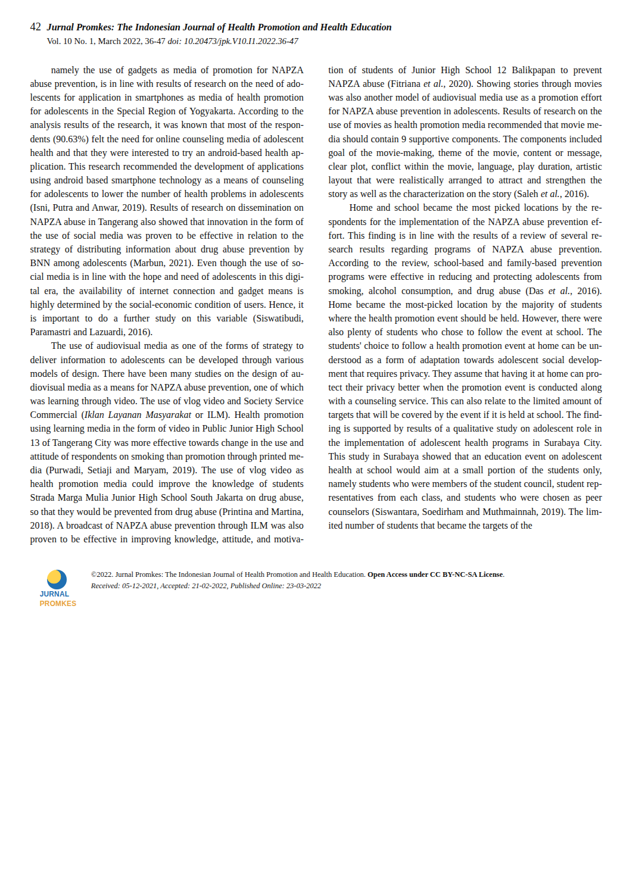42 Jurnal Promkes: The Indonesian Journal of Health Promotion and Health Education
Vol. 10 No. 1, March 2022, 36-47 doi: 10.20473/jpk.V10.I1.2022.36-47
namely the use of gadgets as media of promotion for NAPZA abuse prevention, is in line with results of research on the need of adolescents for application in smartphones as media of health promotion for adolescents in the Special Region of Yogyakarta. According to the analysis results of the research, it was known that most of the respondents (90.63%) felt the need for online counseling media of adolescent health and that they were interested to try an android-based health application. This research recommended the development of applications using android based smartphone technology as a means of counseling for adolescents to lower the number of health problems in adolescents (Isni, Putra and Anwar, 2019). Results of research on dissemination on NAPZA abuse in Tangerang also showed that innovation in the form of the use of social media was proven to be effective in relation to the strategy of distributing information about drug abuse prevention by BNN among adolescents (Marbun, 2021). Even though the use of social media is in line with the hope and need of adolescents in this digital era, the availability of internet connection and gadget means is highly determined by the social-economic condition of users. Hence, it is important to do a further study on this variable (Siswatibudi, Paramastri and Lazuardi, 2016).
The use of audiovisual media as one of the forms of strategy to deliver information to adolescents can be developed through various models of design. There have been many studies on the design of audiovisual media as a means for NAPZA abuse prevention, one of which was learning through video. The use of vlog video and Society Service Commercial (Iklan Layanan Masyarakat or ILM). Health promotion using learning media in the form of video in Public Junior High School 13 of Tangerang City was more effective towards change in the use and attitude of respondents on smoking than promotion through printed media (Purwadi, Setiaji and Maryam, 2019). The use of vlog video as health promotion media could improve the knowledge of students Strada Marga Mulia Junior High School South Jakarta on drug abuse, so that they would be prevented from drug abuse (Printina and Martina, 2018). A broadcast of NAPZA abuse prevention through ILM was also proven to be effective in improving knowledge, attitude, and motivation of students of Junior High School 12 Balikpapan to prevent NAPZA abuse (Fitriana et al., 2020). Showing stories through movies was also another model of audiovisual media use as a promotion effort for NAPZA abuse prevention in adolescents. Results of research on the use of movies as health promotion media recommended that movie media should contain 9 supportive components. The components included goal of the movie-making, theme of the movie, content or message, clear plot, conflict within the movie, language, play duration, artistic layout that were realistically arranged to attract and strengthen the story as well as the characterization on the story (Saleh et al., 2016).
Home and school became the most picked locations by the respondents for the implementation of the NAPZA abuse prevention effort. This finding is in line with the results of a review of several research results regarding programs of NAPZA abuse prevention. According to the review, school-based and family-based prevention programs were effective in reducing and protecting adolescents from smoking, alcohol consumption, and drug abuse (Das et al., 2016). Home became the most-picked location by the majority of students where the health promotion event should be held. However, there were also plenty of students who chose to follow the event at school. The students' choice to follow a health promotion event at home can be understood as a form of adaptation towards adolescent social development that requires privacy. They assume that having it at home can protect their privacy better when the promotion event is conducted along with a counseling service. This can also relate to the limited amount of targets that will be covered by the event if it is held at school. The finding is supported by results of a qualitative study on adolescent role in the implementation of adolescent health programs in Surabaya City. This study in Surabaya showed that an education event on adolescent health at school would aim at a small portion of the students only, namely students who were members of the student council, student representatives from each class, and students who were chosen as peer counselors (Siswantara, Soedirham and Muthmainnah, 2019). The limited number of students that became the targets of the
JURNAL PROMKES
©2022. Jurnal Promkes: The Indonesian Journal of Health Promotion and Health Education. Open Access under CC BY-NC-SA License.
Received: 05-12-2021, Accepted: 21-02-2022, Published Online: 23-03-2022